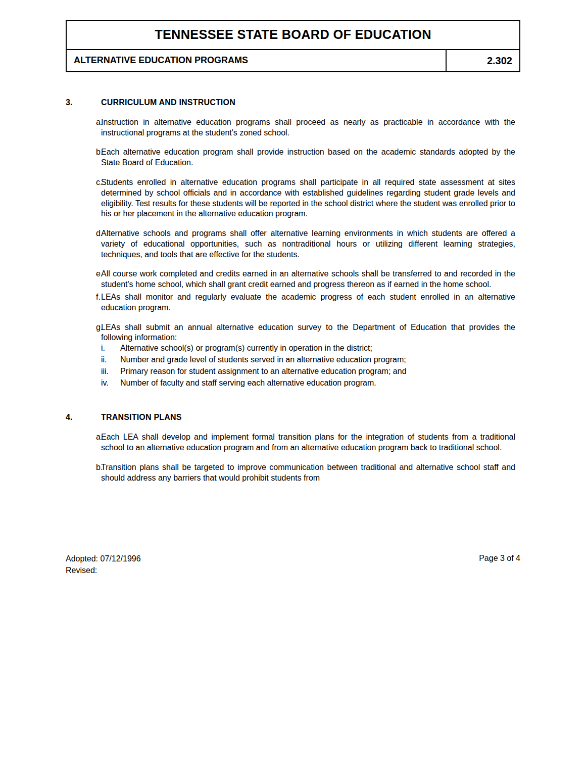TENNESSEE STATE BOARD OF EDUCATION
ALTERNATIVE EDUCATION PROGRAMS
2.302
3.
CURRICULUM AND INSTRUCTION
a.
Instruction in alternative education programs shall proceed as nearly as practicable in accordance with the instructional programs at the student's zoned school.
b.
Each alternative education program shall provide instruction based on the academic standards adopted by the State Board of Education.
c.
Students enrolled in alternative education programs shall participate in all required state assessment at sites determined by school officials and in accordance with established guidelines regarding student grade levels and eligibility. Test results for these students will be reported in the school district where the student was enrolled prior to his or her placement in the alternative education program.
d.
Alternative schools and programs shall offer alternative learning environments in which students are offered a variety of educational opportunities, such as nontraditional hours or utilizing different learning strategies, techniques, and tools that are effective for the students.
e.
All course work completed and credits earned in an alternative schools shall be transferred to and recorded in the student's home school, which shall grant credit earned and progress thereon as if earned in the home school.
f.
LEAs shall monitor and regularly evaluate the academic progress of each student enrolled in an alternative education program.
g.
LEAs shall submit an annual alternative education survey to the Department of Education that provides the following information:
i. Alternative school(s) or program(s) currently in operation in the district;
ii. Number and grade level of students served in an alternative education program;
iii. Primary reason for student assignment to an alternative education program; and
iv. Number of faculty and staff serving each alternative education program.
4.
TRANSITION PLANS
a.
Each LEA shall develop and implement formal transition plans for the integration of students from a traditional school to an alternative education program and from an alternative education program back to traditional school.
b.
Transition plans shall be targeted to improve communication between traditional and alternative school staff and should address any barriers that would prohibit students from
Adopted: 07/12/1996
Revised:
Page 3 of 4